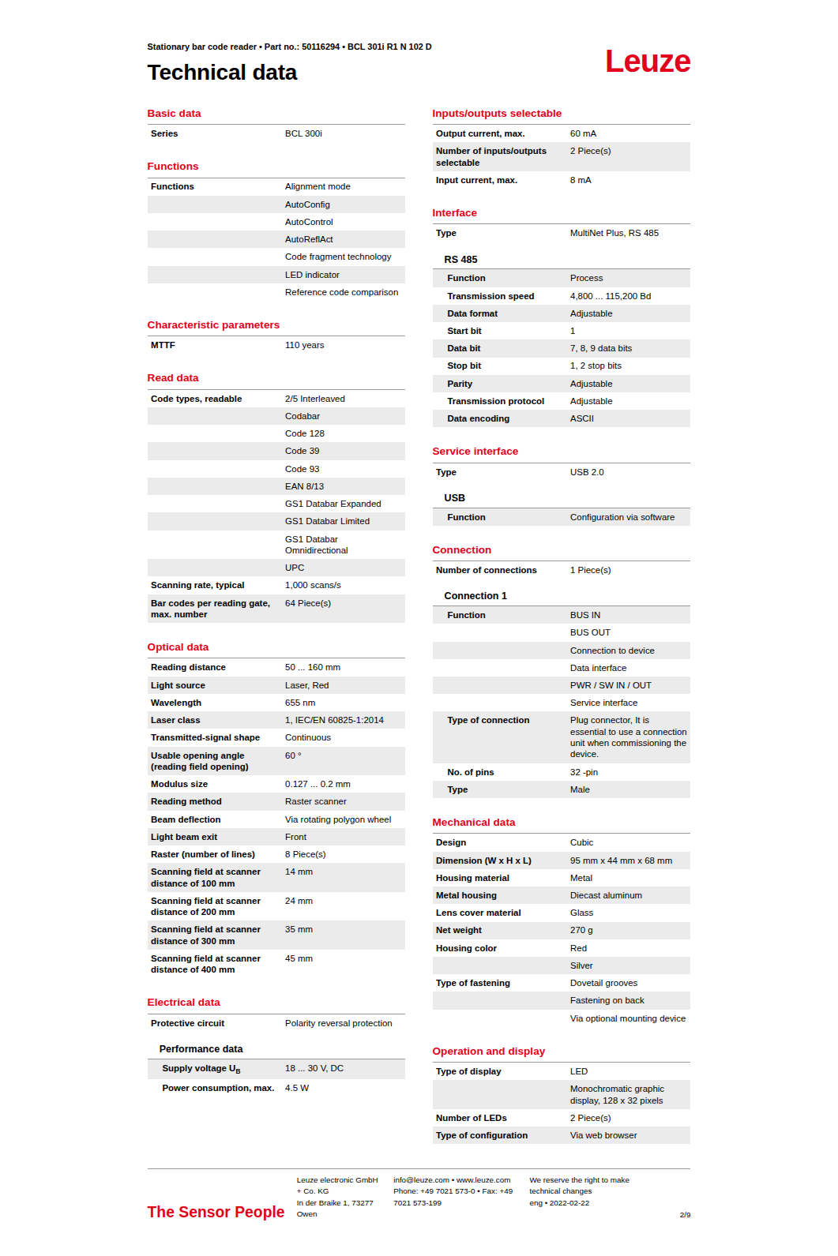Stationary bar code reader • Part no.: 50116294 • BCL 301i R1 N 102 D
Technical data
Leuze
Basic data
| Series | BCL 300i |
Functions
| Functions | Alignment mode |
| | AutoConfig |
| | AutoControl |
| | AutoReflAct |
| | Code fragment technology |
| | LED indicator |
| | Reference code comparison |
Characteristic parameters
| MTTF | 110 years |
Read data
| Code types, readable | 2/5 Interleaved |
| | Codabar |
| | Code 128 |
| | Code 39 |
| | Code 93 |
| | EAN 8/13 |
| | GS1 Databar Expanded |
| | GS1 Databar Limited |
| | GS1 Databar Omnidirectional |
| | UPC |
| Scanning rate, typical | 1,000 scans/s |
| Bar codes per reading gate, max. number | 64 Piece(s) |
Optical data
| Reading distance | 50 ... 160 mm |
| Light source | Laser, Red |
| Wavelength | 655 nm |
| Laser class | 1, IEC/EN 60825-1:2014 |
| Transmitted-signal shape | Continuous |
| Usable opening angle (reading field opening) | 60 ° |
| Modulus size | 0.127 ... 0.2 mm |
| Reading method | Raster scanner |
| Beam deflection | Via rotating polygon wheel |
| Light beam exit | Front |
| Raster (number of lines) | 8 Piece(s) |
| Scanning field at scanner distance of 100 mm | 14 mm |
| Scanning field at scanner distance of 200 mm | 24 mm |
| Scanning field at scanner distance of 300 mm | 35 mm |
| Scanning field at scanner distance of 400 mm | 45 mm |
Electrical data
| Protective circuit | Polarity reversal protection |
Performance data
| Supply voltage U B | 18 ... 30 V, DC |
| Power consumption, max. | 4.5 W |
Inputs/outputs selectable
| Output current, max. | 60 mA |
| Number of inputs/outputs selectable | 2 Piece(s) |
| Input current, max. | 8 mA |
Interface
| Type | MultiNet Plus, RS 485 |
RS 485
| Function | Process |
| Transmission speed | 4,800 ... 115,200 Bd |
| Data format | Adjustable |
| Start bit | 1 |
| Data bit | 7, 8, 9 data bits |
| Stop bit | 1, 2 stop bits |
| Parity | Adjustable |
| Transmission protocol | Adjustable |
| Data encoding | ASCII |
Service interface
| Type | USB 2.0 |
USB
| Function | Configuration via software |
Connection
| Number of connections | 1 Piece(s) |
Connection 1
| Function | BUS IN |
| | BUS OUT |
| | Connection to device |
| | Data interface |
| | PWR / SW IN / OUT |
| | Service interface |
| Type of connection | Plug connector, It is essential to use a connection unit when commissioning the device. |
| No. of pins | 32 -pin |
| Type | Male |
Mechanical data
| Design | Cubic |
| Dimension (W x H x L) | 95 mm x 44 mm x 68 mm |
| Housing material | Metal |
| Metal housing | Diecast aluminum |
| Lens cover material | Glass |
| Net weight | 270 g |
| Housing color | Red |
| | Silver |
| Type of fastening | Dovetail grooves |
| | Fastening on back |
| | Via optional mounting device |
Operation and display
| Type of display | LED |
| | Monochromatic graphic display, 128 x 32 pixels |
| Number of LEDs | 2 Piece(s) |
| Type of configuration | Via web browser |
The Sensor People
Leuze electronic GmbH + Co. KG
In der Braike 1, 73277 Owen
info@leuze.com • www.leuze.com
Phone: +49 7021 573-0 • Fax: +49 7021 573-199
We reserve the right to make technical changes
eng • 2022-02-22
2/9